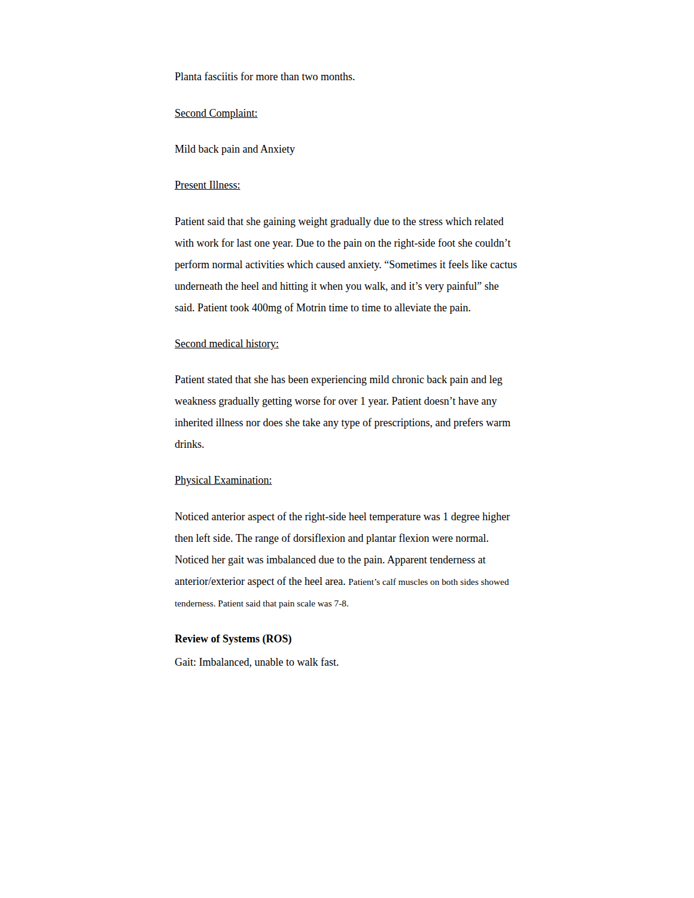Planta fasciitis for more than two months.
Second Complaint:
Mild back pain and Anxiety
Present Illness:
Patient said that she gaining weight gradually due to the stress which related with work for last one year. Due to the pain on the right-side foot she couldn’t perform normal activities which caused anxiety. “Sometimes it feels like cactus underneath the heel and hitting it when you walk, and it’s very painful” she said. Patient took 400mg of Motrin time to time to alleviate the pain.
Second medical history:
Patient stated that she has been experiencing mild chronic back pain and leg weakness gradually getting worse for over 1 year. Patient doesn’t have any inherited illness nor does she take any type of prescriptions, and prefers warm drinks.
Physical Examination:
Noticed anterior aspect of the right-side heel temperature was 1 degree higher then left side. The range of dorsiflexion and plantar flexion were normal. Noticed her gait was imbalanced due to the pain. Apparent tenderness at anterior/exterior aspect of the heel area. Patient’s calf muscles on both sides showed tenderness. Patient said that pain scale was 7-8.
Review of Systems (ROS)
Gait: Imbalanced, unable to walk fast.